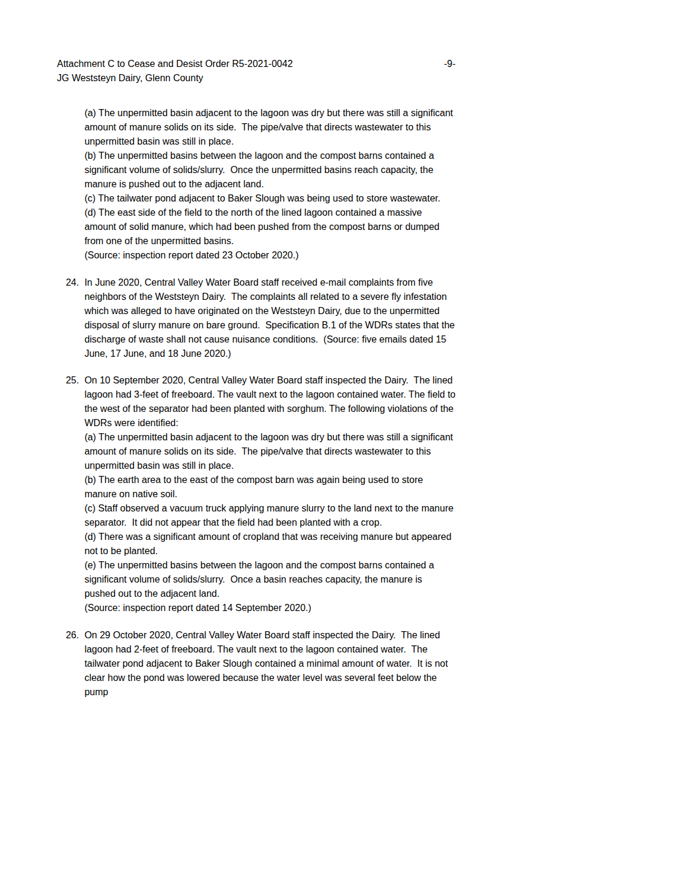Attachment C to Cease and Desist Order R5-2021-0042
JG Weststeyn Dairy, Glenn County
-9-
(a) The unpermitted basin adjacent to the lagoon was dry but there was still a significant amount of manure solids on its side. The pipe/valve that directs wastewater to this unpermitted basin was still in place.
(b) The unpermitted basins between the lagoon and the compost barns contained a significant volume of solids/slurry. Once the unpermitted basins reach capacity, the manure is pushed out to the adjacent land.
(c) The tailwater pond adjacent to Baker Slough was being used to store wastewater.
(d) The east side of the field to the north of the lined lagoon contained a massive amount of solid manure, which had been pushed from the compost barns or dumped from one of the unpermitted basins.
(Source: inspection report dated 23 October 2020.)
In June 2020, Central Valley Water Board staff received e-mail complaints from five neighbors of the Weststeyn Dairy. The complaints all related to a severe fly infestation which was alleged to have originated on the Weststeyn Dairy, due to the unpermitted disposal of slurry manure on bare ground. Specification B.1 of the WDRs states that the discharge of waste shall not cause nuisance conditions. (Source: five emails dated 15 June, 17 June, and 18 June 2020.)
On 10 September 2020, Central Valley Water Board staff inspected the Dairy. The lined lagoon had 3-feet of freeboard. The vault next to the lagoon contained water. The field to the west of the separator had been planted with sorghum. The following violations of the WDRs were identified:
(a) The unpermitted basin adjacent to the lagoon was dry but there was still a significant amount of manure solids on its side. The pipe/valve that directs wastewater to this unpermitted basin was still in place.
(b) The earth area to the east of the compost barn was again being used to store manure on native soil.
(c) Staff observed a vacuum truck applying manure slurry to the land next to the manure separator. It did not appear that the field had been planted with a crop.
(d) There was a significant amount of cropland that was receiving manure but appeared not to be planted.
(e) The unpermitted basins between the lagoon and the compost barns contained a significant volume of solids/slurry. Once a basin reaches capacity, the manure is pushed out to the adjacent land.
(Source: inspection report dated 14 September 2020.)
On 29 October 2020, Central Valley Water Board staff inspected the Dairy. The lined lagoon had 2-feet of freeboard. The vault next to the lagoon contained water. The tailwater pond adjacent to Baker Slough contained a minimal amount of water. It is not clear how the pond was lowered because the water level was several feet below the pump